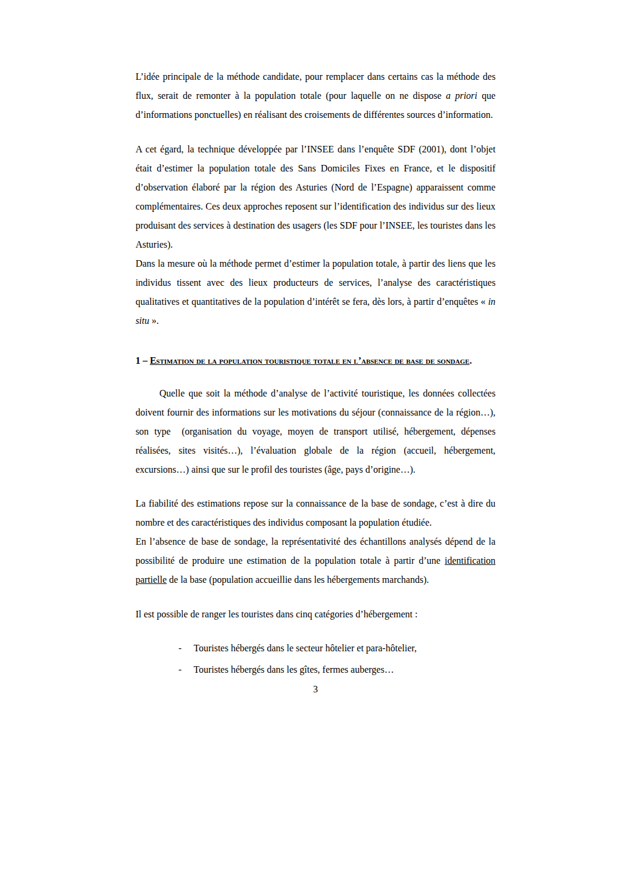L’idée principale de la méthode candidate, pour remplacer dans certains cas la méthode des flux, serait de remonter à la population totale (pour laquelle on ne dispose a priori que d’informations ponctuelles) en réalisant des croisements de différentes sources d’information.
A cet égard, la technique développée par l’INSEE dans l’enquête SDF (2001), dont l’objet était d’estimer la population totale des Sans Domiciles Fixes en France, et le dispositif d’observation élaboré par la région des Asturies (Nord de l’Espagne) apparaissent comme complémentaires. Ces deux approches reposent sur l’identification des individus sur des lieux produisant des services à destination des usagers (les SDF pour l’INSEE, les touristes dans les Asturies).
Dans la mesure où la méthode permet d’estimer la population totale, à partir des liens que les individus tissent avec des lieux producteurs de services, l’analyse des caractéristiques qualitatives et quantitatives de la population d’intérêt se fera, dès lors, à partir d’enquêtes « in situ ».
1 – Estimation de la population touristique totale en l’absence de base de sondage.
Quelle que soit la méthode d’analyse de l’activité touristique, les données collectées doivent fournir des informations sur les motivations du séjour (connaissance de la région…), son type (organisation du voyage, moyen de transport utilisé, hébergement, dépenses réalisées, sites visités…), l’évaluation globale de la région (accueil, hébergement, excursions…) ainsi que sur le profil des touristes (âge, pays d’origine…).
La fiabilité des estimations repose sur la connaissance de la base de sondage, c’est à dire du nombre et des caractéristiques des individus composant la population étudiée.
En l’absence de base de sondage, la représentativité des échantillons analysés dépend de la possibilité de produire une estimation de la population totale à partir d’une identification partielle de la base (population accueillie dans les hébergements marchands).
Il est possible de ranger les touristes dans cinq catégories d’hébergement :
Touristes hébergés dans le secteur hôtelier et para-hôtelier,
Touristes hébergés dans les gîtes, fermes auberges…
3